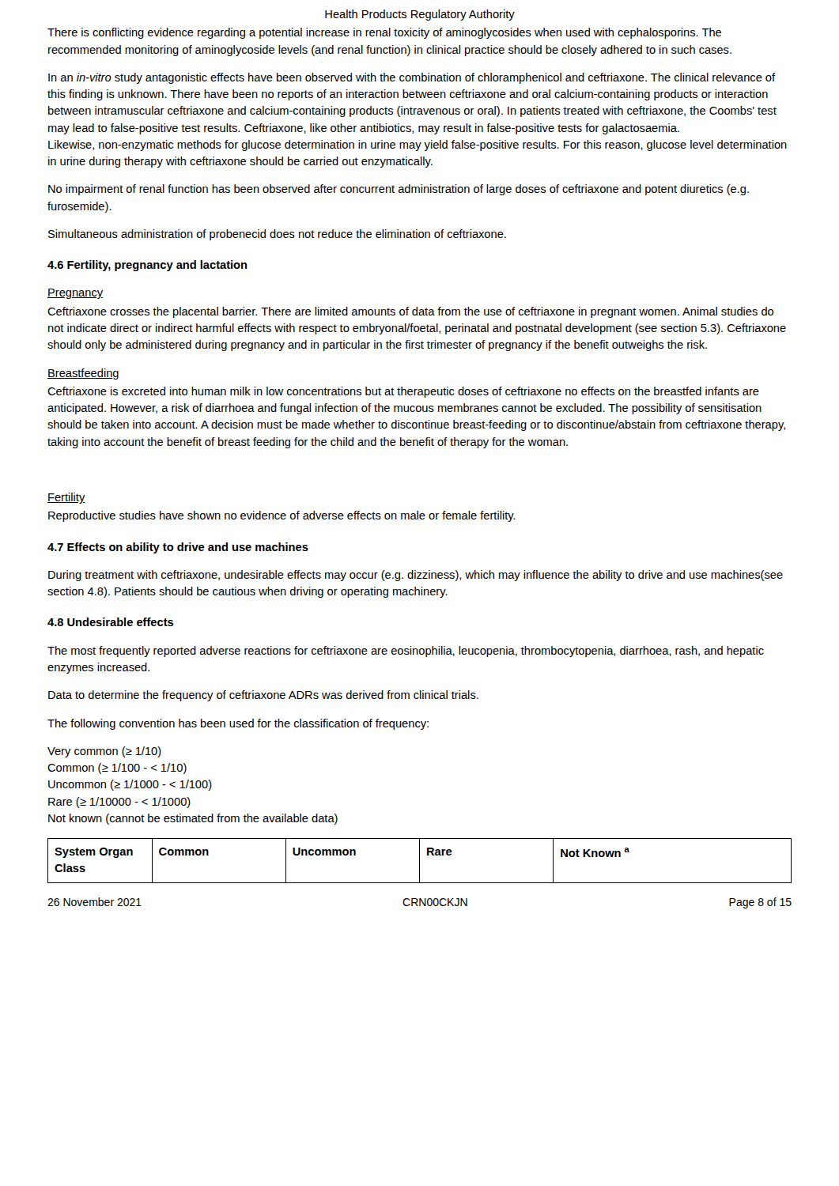Health Products Regulatory Authority
There is conflicting evidence regarding a potential increase in renal toxicity of aminoglycosides when used with cephalosporins. The recommended monitoring of aminoglycoside levels (and renal function) in clinical practice should be closely adhered to in such cases.
In an in-vitro study antagonistic effects have been observed with the combination of chloramphenicol and ceftriaxone. The clinical relevance of this finding is unknown. There have been no reports of an interaction between ceftriaxone and oral calcium-containing products or interaction between intramuscular ceftriaxone and calcium-containing products (intravenous or oral). In patients treated with ceftriaxone, the Coombs' test may lead to false-positive test results. Ceftriaxone, like other antibiotics, may result in false-positive tests for galactosaemia.
Likewise, non-enzymatic methods for glucose determination in urine may yield false-positive results. For this reason, glucose level determination in urine during therapy with ceftriaxone should be carried out enzymatically.
No impairment of renal function has been observed after concurrent administration of large doses of ceftriaxone and potent diuretics (e.g. furosemide).
Simultaneous administration of probenecid does not reduce the elimination of ceftriaxone.
4.6 Fertility, pregnancy and lactation
Pregnancy
Ceftriaxone crosses the placental barrier. There are limited amounts of data from the use of ceftriaxone in pregnant women. Animal studies do not indicate direct or indirect harmful effects with respect to embryonal/foetal, perinatal and postnatal development (see section 5.3). Ceftriaxone should only be administered during pregnancy and in particular in the first trimester of pregnancy if the benefit outweighs the risk.
Breastfeeding
Ceftriaxone is excreted into human milk in low concentrations but at therapeutic doses of ceftriaxone no effects on the breastfed infants are anticipated. However, a risk of diarrhoea and fungal infection of the mucous membranes cannot be excluded. The possibility of sensitisation should be taken into account. A decision must be made whether to discontinue breast-feeding or to discontinue/abstain from ceftriaxone therapy, taking into account the benefit of breast feeding for the child and the benefit of therapy for the woman.
Fertility
Reproductive studies have shown no evidence of adverse effects on male or female fertility.
4.7 Effects on ability to drive and use machines
During treatment with ceftriaxone, undesirable effects may occur (e.g. dizziness), which may influence the ability to drive and use machines(see section 4.8). Patients should be cautious when driving or operating machinery.
4.8 Undesirable effects
The most frequently reported adverse reactions for ceftriaxone are eosinophilia, leucopenia, thrombocytopenia, diarrhoea, rash, and hepatic enzymes increased.
Data to determine the frequency of ceftriaxone ADRs was derived from clinical trials.
The following convention has been used for the classification of frequency:
Very common (≥ 1/10)
Common (≥ 1/100 - < 1/10)
Uncommon (≥ 1/1000 - < 1/100)
Rare (≥ 1/10000 - < 1/1000)
Not known (cannot be estimated from the available data)
| System Organ Class | Common | Uncommon | Rare | Not Known a |
| --- | --- | --- | --- | --- |
26 November 2021 CRN00CKJN Page 8 of 15